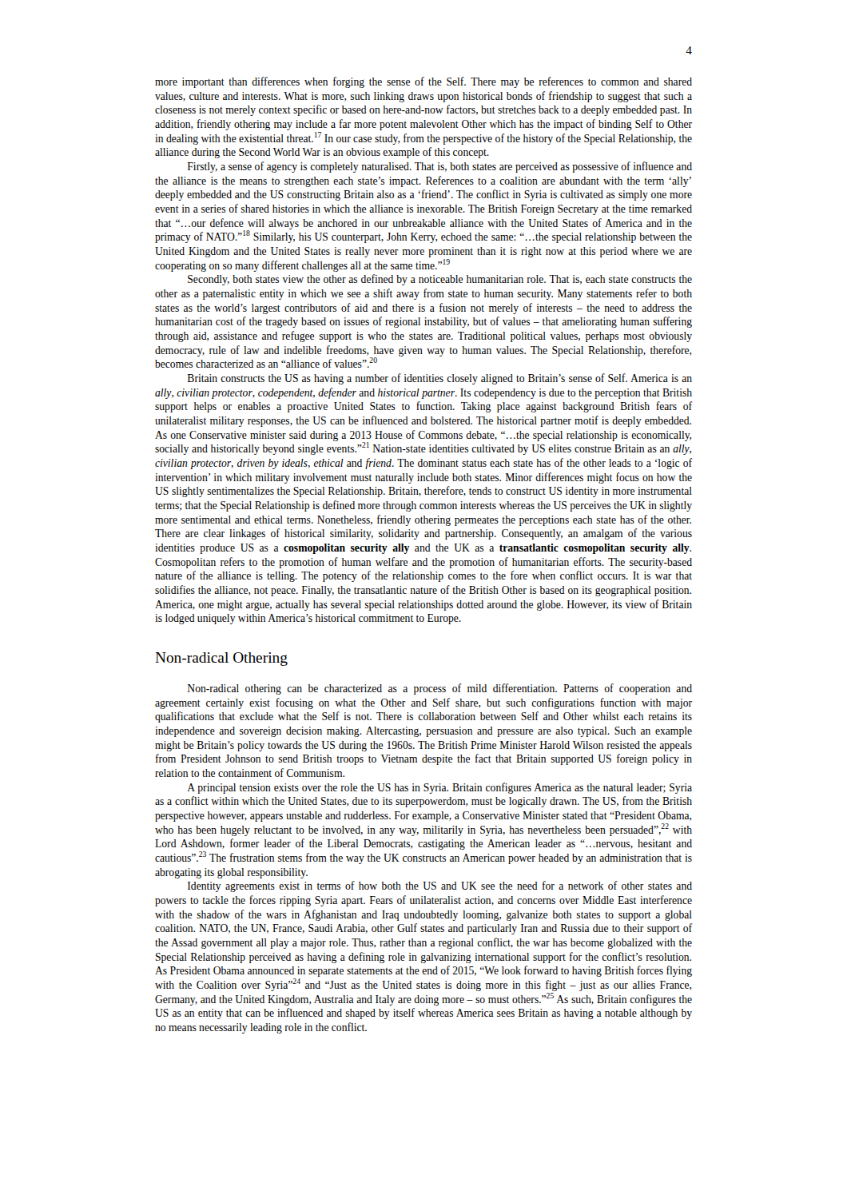4
more important than differences when forging the sense of the Self. There may be references to common and shared values, culture and interests. What is more, such linking draws upon historical bonds of friendship to suggest that such a closeness is not merely context specific or based on here-and-now factors, but stretches back to a deeply embedded past. In addition, friendly othering may include a far more potent malevolent Other which has the impact of binding Self to Other in dealing with the existential threat.17 In our case study, from the perspective of the history of the Special Relationship, the alliance during the Second World War is an obvious example of this concept.
Firstly, a sense of agency is completely naturalised. That is, both states are perceived as possessive of influence and the alliance is the means to strengthen each state’s impact. References to a coalition are abundant with the term ‘ally’ deeply embedded and the US constructing Britain also as a ‘friend’. The conflict in Syria is cultivated as simply one more event in a series of shared histories in which the alliance is inexorable. The British Foreign Secretary at the time remarked that “…our defence will always be anchored in our unbreakable alliance with the United States of America and in the primacy of NATO.”18 Similarly, his US counterpart, John Kerry, echoed the same: “…the special relationship between the United Kingdom and the United States is really never more prominent than it is right now at this period where we are cooperating on so many different challenges all at the same time.”19
Secondly, both states view the other as defined by a noticeable humanitarian role. That is, each state constructs the other as a paternalistic entity in which we see a shift away from state to human security. Many statements refer to both states as the world’s largest contributors of aid and there is a fusion not merely of interests – the need to address the humanitarian cost of the tragedy based on issues of regional instability, but of values – that ameliorating human suffering through aid, assistance and refugee support is who the states are. Traditional political values, perhaps most obviously democracy, rule of law and indelible freedoms, have given way to human values. The Special Relationship, therefore, becomes characterized as an “alliance of values”.20
Britain constructs the US as having a number of identities closely aligned to Britain’s sense of Self. America is an ally, civilian protector, codependent, defender and historical partner. Its codependency is due to the perception that British support helps or enables a proactive United States to function. Taking place against background British fears of unilateralist military responses, the US can be influenced and bolstered. The historical partner motif is deeply embedded. As one Conservative minister said during a 2013 House of Commons debate, “…the special relationship is economically, socially and historically beyond single events.”21 Nation-state identities cultivated by US elites construe Britain as an ally, civilian protector, driven by ideals, ethical and friend. The dominant status each state has of the other leads to a ‘logic of intervention’ in which military involvement must naturally include both states. Minor differences might focus on how the US slightly sentimentalizes the Special Relationship. Britain, therefore, tends to construct US identity in more instrumental terms; that the Special Relationship is defined more through common interests whereas the US perceives the UK in slightly more sentimental and ethical terms. Nonetheless, friendly othering permeates the perceptions each state has of the other. There are clear linkages of historical similarity, solidarity and partnership. Consequently, an amalgam of the various identities produce US as a cosmopolitan security ally and the UK as a transatlantic cosmopolitan security ally. Cosmopolitan refers to the promotion of human welfare and the promotion of humanitarian efforts. The security-based nature of the alliance is telling. The potency of the relationship comes to the fore when conflict occurs. It is war that solidifies the alliance, not peace. Finally, the transatlantic nature of the British Other is based on its geographical position. America, one might argue, actually has several special relationships dotted around the globe. However, its view of Britain is lodged uniquely within America’s historical commitment to Europe.
Non-radical Othering
Non-radical othering can be characterized as a process of mild differentiation. Patterns of cooperation and agreement certainly exist focusing on what the Other and Self share, but such configurations function with major qualifications that exclude what the Self is not. There is collaboration between Self and Other whilst each retains its independence and sovereign decision making. Altercasting, persuasion and pressure are also typical. Such an example might be Britain’s policy towards the US during the 1960s. The British Prime Minister Harold Wilson resisted the appeals from President Johnson to send British troops to Vietnam despite the fact that Britain supported US foreign policy in relation to the containment of Communism.
A principal tension exists over the role the US has in Syria. Britain configures America as the natural leader; Syria as a conflict within which the United States, due to its superpowerdom, must be logically drawn. The US, from the British perspective however, appears unstable and rudderless. For example, a Conservative Minister stated that “President Obama, who has been hugely reluctant to be involved, in any way, militarily in Syria, has nevertheless been persuaded”,22 with Lord Ashdown, former leader of the Liberal Democrats, castigating the American leader as “…nervous, hesitant and cautious”.23 The frustration stems from the way the UK constructs an American power headed by an administration that is abrogating its global responsibility.
Identity agreements exist in terms of how both the US and UK see the need for a network of other states and powers to tackle the forces ripping Syria apart. Fears of unilateralist action, and concerns over Middle East interference with the shadow of the wars in Afghanistan and Iraq undoubtedly looming, galvanize both states to support a global coalition. NATO, the UN, France, Saudi Arabia, other Gulf states and particularly Iran and Russia due to their support of the Assad government all play a major role. Thus, rather than a regional conflict, the war has become globalized with the Special Relationship perceived as having a defining role in galvanizing international support for the conflict’s resolution. As President Obama announced in separate statements at the end of 2015, “We look forward to having British forces flying with the Coalition over Syria”24 and “Just as the United states is doing more in this fight – just as our allies France, Germany, and the United Kingdom, Australia and Italy are doing more – so must others.”25 As such, Britain configures the US as an entity that can be influenced and shaped by itself whereas America sees Britain as having a notable although by no means necessarily leading role in the conflict.